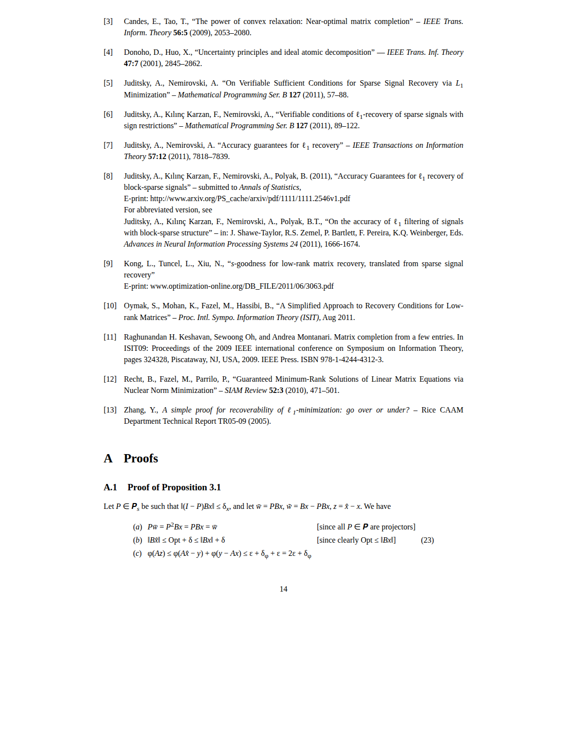[3] Candes, E., Tao, T., “The power of convex relaxation: Near-optimal matrix completion” – IEEE Trans. Inform. Theory 56:5 (2009), 2053–2080.
[4] Donoho, D., Huo, X., “Uncertainty principles and ideal atomic decomposition” — IEEE Trans. Inf. Theory 47:7 (2001), 2845–2862.
[5] Juditsky, A., Nemirovski, A. “On Verifiable Sufficient Conditions for Sparse Signal Recovery via L1 Minimization” – Mathematical Programming Ser. B 127 (2011), 57–88.
[6] Juditsky, A., Kılınç Karzan, F., Nemirovski, A., “Verifiable conditions of ℓ1-recovery of sparse signals with sign restrictions” – Mathematical Programming Ser. B 127 (2011), 89–122.
[7] Juditsky, A., Nemirovski, A. “Accuracy guarantees for ℓ1 recovery” – IEEE Transactions on Information Theory 57:12 (2011), 7818–7839.
[8] Juditsky, A., Kılınç Karzan, F., Nemirovski, A., Polyak, B. (2011), “Accuracy Guarantees for ℓ1 recovery of block-sparse signals” – submitted to Annals of Statistics,
E-print: http://www.arxiv.org/PS_cache/arxiv/pdf/1111/1111.2546v1.pdf
For abbreviated version, see
Juditsky, A., Kılınç Karzan, F., Nemirovski, A., Polyak, B.T., “On the accuracy of ℓ1 filtering of signals with block-sparse structure” – in: J. Shawe-Taylor, R.S. Zemel, P. Bartlett, F. Pereira, K.Q. Weinberger, Eds. Advances in Neural Information Processing Systems 24 (2011), 1666-1674.
[9] Kong, L., Tuncel, L., Xiu, N., “s-goodness for low-rank matrix recovery, translated from sparse signal recovery”
E-print: www.optimization-online.org/DB_FILE/2011/06/3063.pdf
[10] Oymak, S., Mohan, K., Fazel, M., Hassibi, B., “A Simplified Approach to Recovery Conditions for Low-rank Matrices” – Proc. Intl. Sympo. Information Theory (ISIT), Aug 2011.
[11] Raghunandan H. Keshavan, Sewoong Oh, and Andrea Montanari. Matrix completion from a few entries. In ISIT09: Proceedings of the 2009 IEEE international conference on Symposium on Information Theory, pages 324328, Piscataway, NJ, USA, 2009. IEEE Press. ISBN 978-1-4244-4312-3.
[12] Recht, B., Fazel, M., Parrilo, P., “Guaranteed Minimum-Rank Solutions of Linear Matrix Equations via Nuclear Norm Minimization” – SIAM Review 52:3 (2010), 471–501.
[13] Zhang, Y., A simple proof for recoverability of ℓ1-minimization: go over or under? – Rice CAAM Department Technical Report TR05-09 (2005).
AProofs
A.1 Proof of Proposition 3.1
Let P ∈ 𝑷s be such that ‖(I − P)Bx‖ ≤ δx, and let w̄ = PBx, w̃ = Bx − PBx, z = x̂ − x. We have
| ( a ) | Pw̄ = P 2 Bx = PBx = w̄ | [since all P ∈ 𝑷 are projectors] | |
| ( b ) | ‖ Bx̂ ‖ ≤ Opt + δ ≤ ‖ Bx ‖ + δ | [since clearly Opt ≤ ‖ Bx ‖] | (23) |
| ( c ) | φ( Az ) ≤ φ( Ax̂ − y ) + φ( y − Ax ) ≤ ε + δ φ + ε = 2ε + δ φ | | |
14